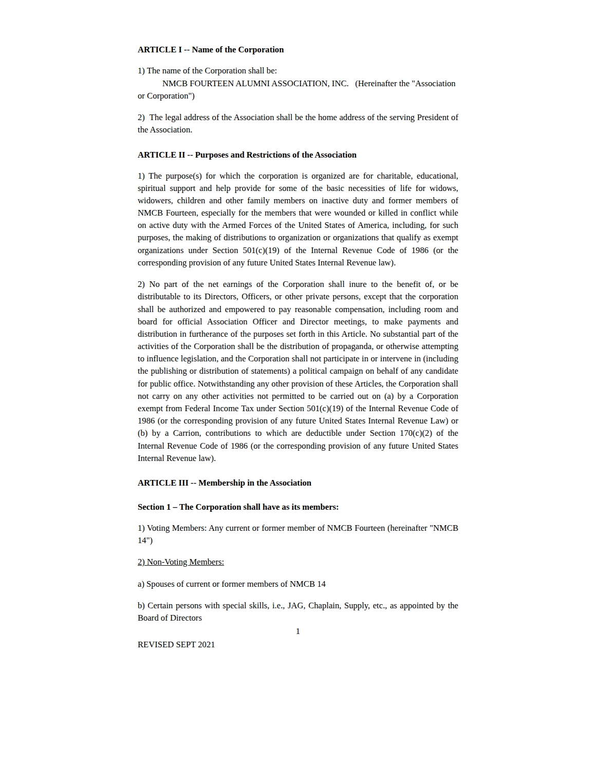ARTICLE I -- Name of the Corporation
1) The name of the Corporation shall be:
NMCB FOURTEEN ALUMNI ASSOCIATION, INC. (Hereinafter the "Association or Corporation")
2) The legal address of the Association shall be the home address of the serving President of the Association.
ARTICLE II -- Purposes and Restrictions of the Association
1) The purpose(s) for which the corporation is organized are for charitable, educational, spiritual support and help provide for some of the basic necessities of life for widows, widowers, children and other family members on inactive duty and former members of NMCB Fourteen, especially for the members that were wounded or killed in conflict while on active duty with the Armed Forces of the United States of America, including, for such purposes, the making of distributions to organization or organizations that qualify as exempt organizations under Section 501(c)(19) of the Internal Revenue Code of 1986 (or the corresponding provision of any future United States Internal Revenue law).
2) No part of the net earnings of the Corporation shall inure to the benefit of, or be distributable to its Directors, Officers, or other private persons, except that the corporation shall be authorized and empowered to pay reasonable compensation, including room and board for official Association Officer and Director meetings, to make payments and distribution in furtherance of the purposes set forth in this Article. No substantial part of the activities of the Corporation shall be the distribution of propaganda, or otherwise attempting to influence legislation, and the Corporation shall not participate in or intervene in (including the publishing or distribution of statements) a political campaign on behalf of any candidate for public office. Notwithstanding any other provision of these Articles, the Corporation shall not carry on any other activities not permitted to be carried out on (a) by a Corporation exempt from Federal Income Tax under Section 501(c)(19) of the Internal Revenue Code of 1986 (or the corresponding provision of any future United States Internal Revenue Law) or (b) by a Carrion, contributions to which are deductible under Section 170(c)(2) of the Internal Revenue Code of 1986 (or the corresponding provision of any future United States Internal Revenue law).
ARTICLE III -- Membership in the Association
Section 1 – The Corporation shall have as its members:
1) Voting Members: Any current or former member of NMCB Fourteen (hereinafter "NMCB 14")
2) Non-Voting Members:
a) Spouses of current or former members of NMCB 14
b) Certain persons with special skills, i.e., JAG, Chaplain, Supply, etc., as appointed by the Board of Directors
1
REVISED SEPT 2021